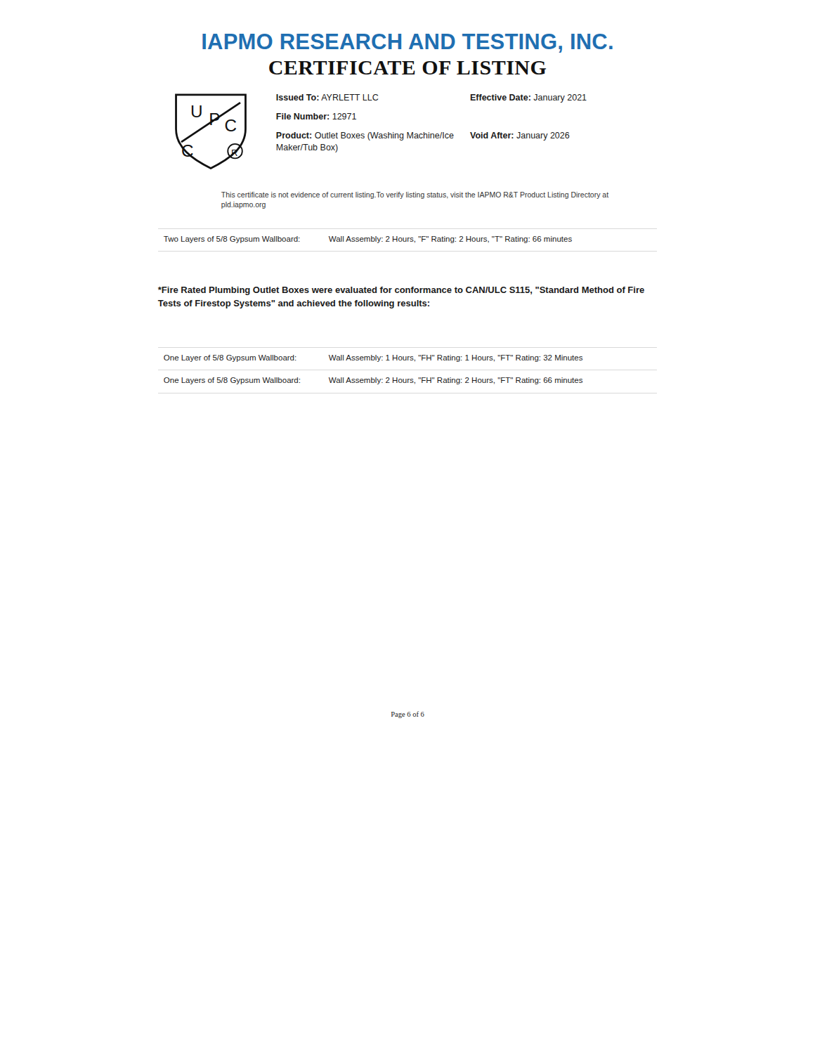IAPMO RESEARCH AND TESTING, INC.
CERTIFICATE OF LISTING
U P C C R
Issued To: AYRLETT LLC
Effective Date: January 2021
File Number: 12971
Product: Outlet Boxes (Washing Machine/Ice Maker/Tub Box)
Void After: January 2026
This certificate is not evidence of current listing.To verify listing status, visit the IAPMO R&T Product Listing Directory at pld.iapmo.org
| Two Layers of 5/8 Gypsum Wallboard: | Wall Assembly: 2 Hours, "F" Rating: 2 Hours, "T" Rating: 66 minutes |
*Fire Rated Plumbing Outlet Boxes were evaluated for conformance to CAN/ULC S115, "Standard Method of Fire Tests of Firestop Systems" and achieved the following results:
| One Layer of 5/8 Gypsum Wallboard: | Wall Assembly: 1 Hours, "FH" Rating: 1 Hours, "FT" Rating: 32 Minutes |
| One Layers of 5/8 Gypsum Wallboard: | Wall Assembly: 2 Hours, "FH" Rating: 2 Hours, "FT" Rating: 66 minutes |
Page 6 of 6